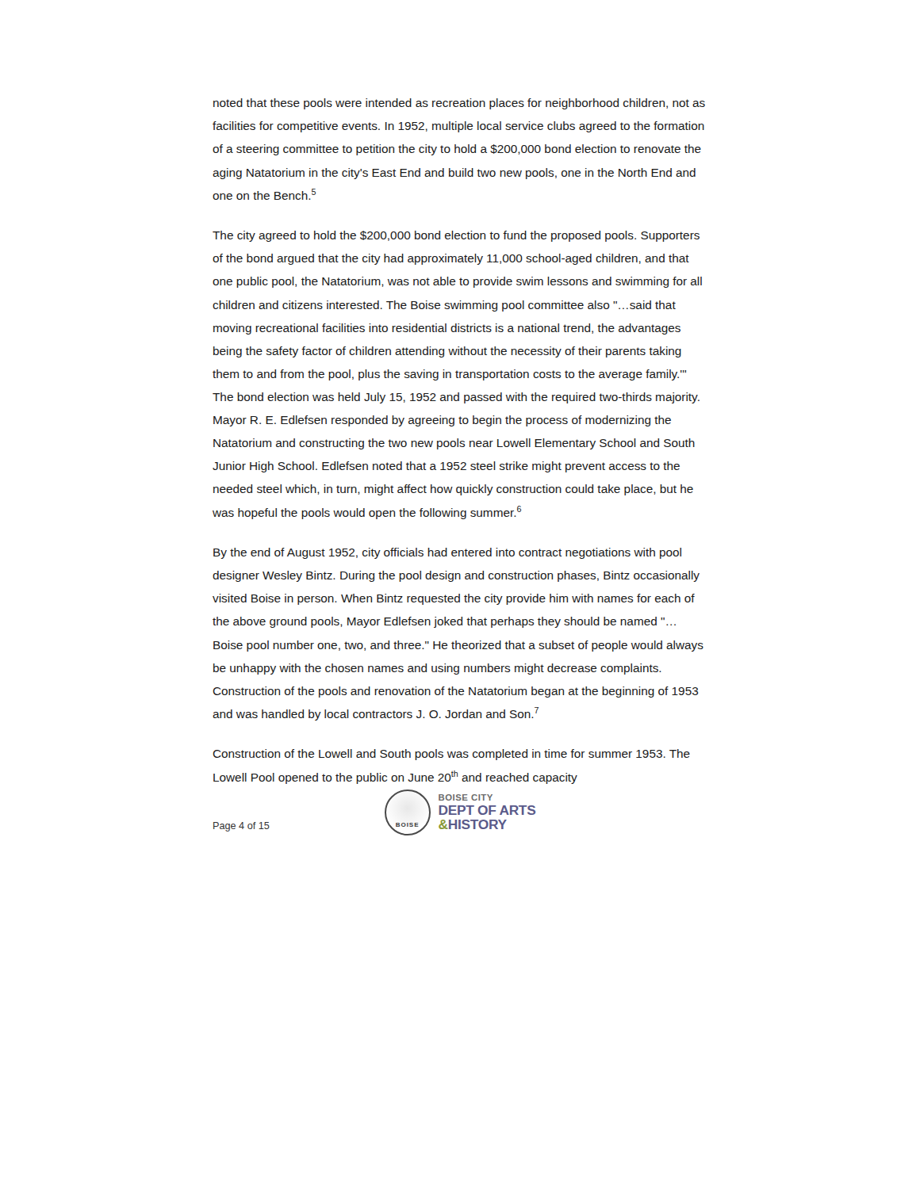noted that these pools were intended as recreation places for neighborhood children, not as facilities for competitive events. In 1952, multiple local service clubs agreed to the formation of a steering committee to petition the city to hold a $200,000 bond election to renovate the aging Natatorium in the city's East End and build two new pools, one in the North End and one on the Bench.5
The city agreed to hold the $200,000 bond election to fund the proposed pools. Supporters of the bond argued that the city had approximately 11,000 school-aged children, and that one public pool, the Natatorium, was not able to provide swim lessons and swimming for all children and citizens interested. The Boise swimming pool committee also "…said that moving recreational facilities into residential districts is a national trend, the advantages being the safety factor of children attending without the necessity of their parents taking them to and from the pool, plus the saving in transportation costs to the average family.'" The bond election was held July 15, 1952 and passed with the required two-thirds majority. Mayor R. E. Edlefsen responded by agreeing to begin the process of modernizing the Natatorium and constructing the two new pools near Lowell Elementary School and South Junior High School. Edlefsen noted that a 1952 steel strike might prevent access to the needed steel which, in turn, might affect how quickly construction could take place, but he was hopeful the pools would open the following summer.6
By the end of August 1952, city officials had entered into contract negotiations with pool designer Wesley Bintz. During the pool design and construction phases, Bintz occasionally visited Boise in person. When Bintz requested the city provide him with names for each of the above ground pools, Mayor Edlefsen joked that perhaps they should be named "…Boise pool number one, two, and three." He theorized that a subset of people would always be unhappy with the chosen names and using numbers might decrease complaints. Construction of the pools and renovation of the Natatorium began at the beginning of 1953 and was handled by local contractors J. O. Jordan and Son.7
Construction of the Lowell and South pools was completed in time for summer 1953. The Lowell Pool opened to the public on June 20th and reached capacity
Page 4 of 15
BOISE
BOISE CITY
DEPT OF ARTS
&HISTORY